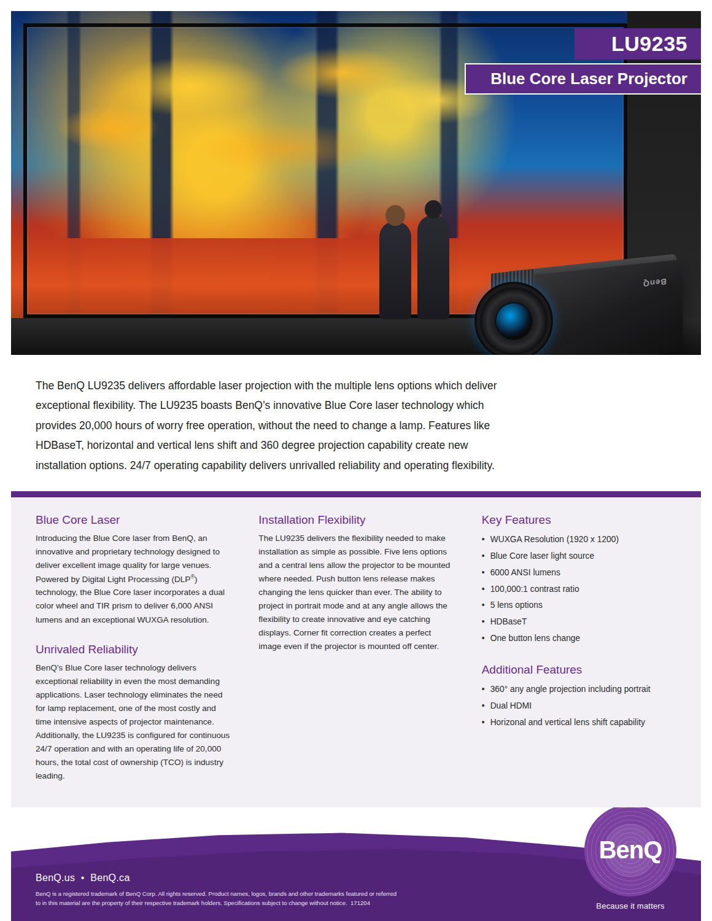LU9235
Blue Core Laser Projector
BenQ
*lens sold separately
The BenQ LU9235 delivers affordable laser projection with the multiple lens options which deliver exceptional flexibility. The LU9235 boasts BenQ’s innovative Blue Core laser technology which provides 20,000 hours of worry free operation, without the need to change a lamp. Features like HDBaseT, horizontal and vertical lens shift and 360 degree projection capability create new installation options. 24/7 operating capability delivers unrivalled reliability and operating flexibility.
Blue Core Laser
Introducing the Blue Core laser from BenQ, an innovative and proprietary technology designed to deliver excellent image quality for large venues. Powered by Digital Light Processing (DLP®) technology, the Blue Core laser incorporates a dual color wheel and TIR prism to deliver 6,000 ANSI lumens and an exceptional WUXGA resolution.
Unrivaled Reliability
BenQ’s Blue Core laser technology delivers exceptional reliability in even the most demanding applications. Laser technology eliminates the need for lamp replacement, one of the most costly and time intensive aspects of projector maintenance. Additionally, the LU9235 is configured for continuous 24/7 operation and with an operating life of 20,000 hours, the total cost of ownership (TCO) is industry leading.
Installation Flexibility
The LU9235 delivers the flexibility needed to make installation as simple as possible. Five lens options and a central lens allow the projector to be mounted where needed. Push button lens release makes changing the lens quicker than ever. The ability to project in portrait mode and at any angle allows the flexibility to create innovative and eye catching displays. Corner fit correction creates a perfect image even if the projector is mounted off center.
Key Features
WUXGA Resolution (1920 x 1200)
Blue Core laser light source
6000 ANSI lumens
100,000:1 contrast ratio
5 lens options
HDBaseT
One button lens change
Additional Features
360° any angle projection including portrait
Dual HDMI
Horizonal and vertical lens shift capability
BenQ.us • BenQ.ca
BenQ is a registered trademark of BenQ Corp. All rights reserved. Product names, logos, brands and other trademarks featured or referred
to in this material are the property of their respective trademark holders. Specifications subject to change without notice. 171204
BenQ
Because it matters